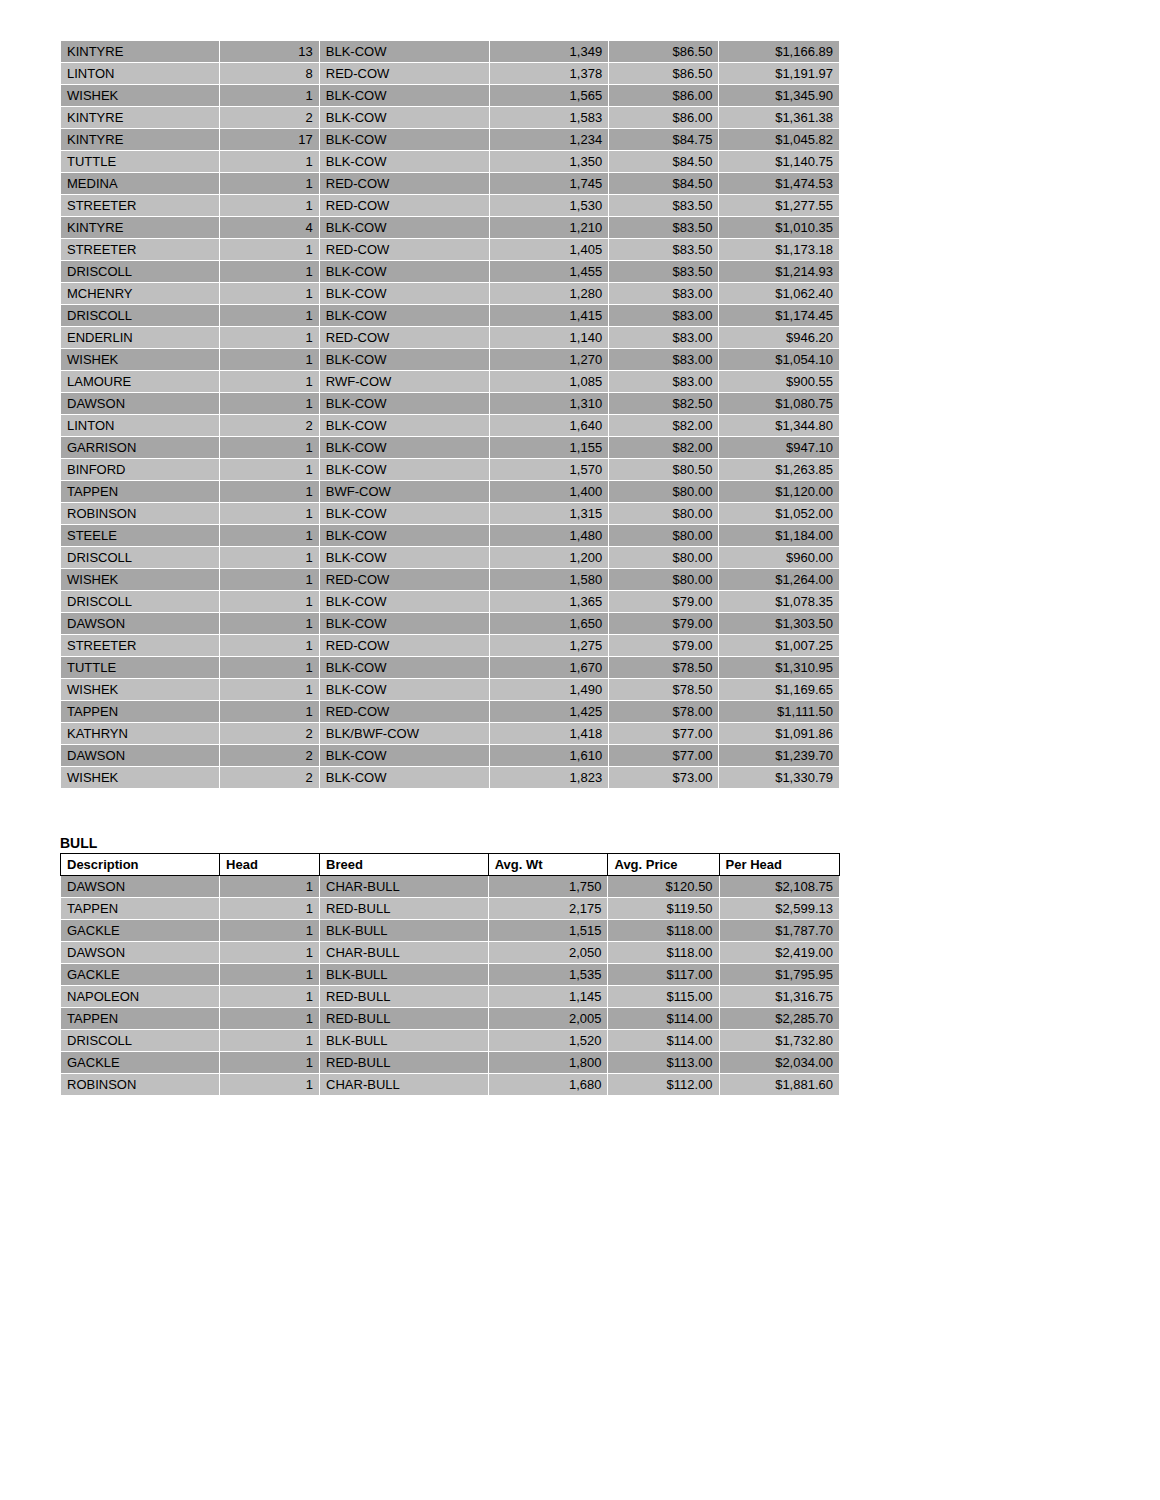| KINTYRE | 13 | BLK-COW | 1,349 | $86.50 | $1,166.89 |
| LINTON | 8 | RED-COW | 1,378 | $86.50 | $1,191.97 |
| WISHEK | 1 | BLK-COW | 1,565 | $86.00 | $1,345.90 |
| KINTYRE | 2 | BLK-COW | 1,583 | $86.00 | $1,361.38 |
| KINTYRE | 17 | BLK-COW | 1,234 | $84.75 | $1,045.82 |
| TUTTLE | 1 | BLK-COW | 1,350 | $84.50 | $1,140.75 |
| MEDINA | 1 | RED-COW | 1,745 | $84.50 | $1,474.53 |
| STREETER | 1 | RED-COW | 1,530 | $83.50 | $1,277.55 |
| KINTYRE | 4 | BLK-COW | 1,210 | $83.50 | $1,010.35 |
| STREETER | 1 | RED-COW | 1,405 | $83.50 | $1,173.18 |
| DRISCOLL | 1 | BLK-COW | 1,455 | $83.50 | $1,214.93 |
| MCHENRY | 1 | BLK-COW | 1,280 | $83.00 | $1,062.40 |
| DRISCOLL | 1 | BLK-COW | 1,415 | $83.00 | $1,174.45 |
| ENDERLIN | 1 | RED-COW | 1,140 | $83.00 | $946.20 |
| WISHEK | 1 | BLK-COW | 1,270 | $83.00 | $1,054.10 |
| LAMOURE | 1 | RWF-COW | 1,085 | $83.00 | $900.55 |
| DAWSON | 1 | BLK-COW | 1,310 | $82.50 | $1,080.75 |
| LINTON | 2 | BLK-COW | 1,640 | $82.00 | $1,344.80 |
| GARRISON | 1 | BLK-COW | 1,155 | $82.00 | $947.10 |
| BINFORD | 1 | BLK-COW | 1,570 | $80.50 | $1,263.85 |
| TAPPEN | 1 | BWF-COW | 1,400 | $80.00 | $1,120.00 |
| ROBINSON | 1 | BLK-COW | 1,315 | $80.00 | $1,052.00 |
| STEELE | 1 | BLK-COW | 1,480 | $80.00 | $1,184.00 |
| DRISCOLL | 1 | BLK-COW | 1,200 | $80.00 | $960.00 |
| WISHEK | 1 | RED-COW | 1,580 | $80.00 | $1,264.00 |
| DRISCOLL | 1 | BLK-COW | 1,365 | $79.00 | $1,078.35 |
| DAWSON | 1 | BLK-COW | 1,650 | $79.00 | $1,303.50 |
| STREETER | 1 | RED-COW | 1,275 | $79.00 | $1,007.25 |
| TUTTLE | 1 | BLK-COW | 1,670 | $78.50 | $1,310.95 |
| WISHEK | 1 | BLK-COW | 1,490 | $78.50 | $1,169.65 |
| TAPPEN | 1 | RED-COW | 1,425 | $78.00 | $1,111.50 |
| KATHRYN | 2 | BLK/BWF-COW | 1,418 | $77.00 | $1,091.86 |
| DAWSON | 2 | BLK-COW | 1,610 | $77.00 | $1,239.70 |
| WISHEK | 2 | BLK-COW | 1,823 | $73.00 | $1,330.79 |
BULL
| Description | Head | Breed | Avg. Wt | Avg. Price | Per Head |
| --- | --- | --- | --- | --- | --- |
| DAWSON | 1 | CHAR-BULL | 1,750 | $120.50 | $2,108.75 |
| TAPPEN | 1 | RED-BULL | 2,175 | $119.50 | $2,599.13 |
| GACKLE | 1 | BLK-BULL | 1,515 | $118.00 | $1,787.70 |
| DAWSON | 1 | CHAR-BULL | 2,050 | $118.00 | $2,419.00 |
| GACKLE | 1 | BLK-BULL | 1,535 | $117.00 | $1,795.95 |
| NAPOLEON | 1 | RED-BULL | 1,145 | $115.00 | $1,316.75 |
| TAPPEN | 1 | RED-BULL | 2,005 | $114.00 | $2,285.70 |
| DRISCOLL | 1 | BLK-BULL | 1,520 | $114.00 | $1,732.80 |
| GACKLE | 1 | RED-BULL | 1,800 | $113.00 | $2,034.00 |
| ROBINSON | 1 | CHAR-BULL | 1,680 | $112.00 | $1,881.60 |